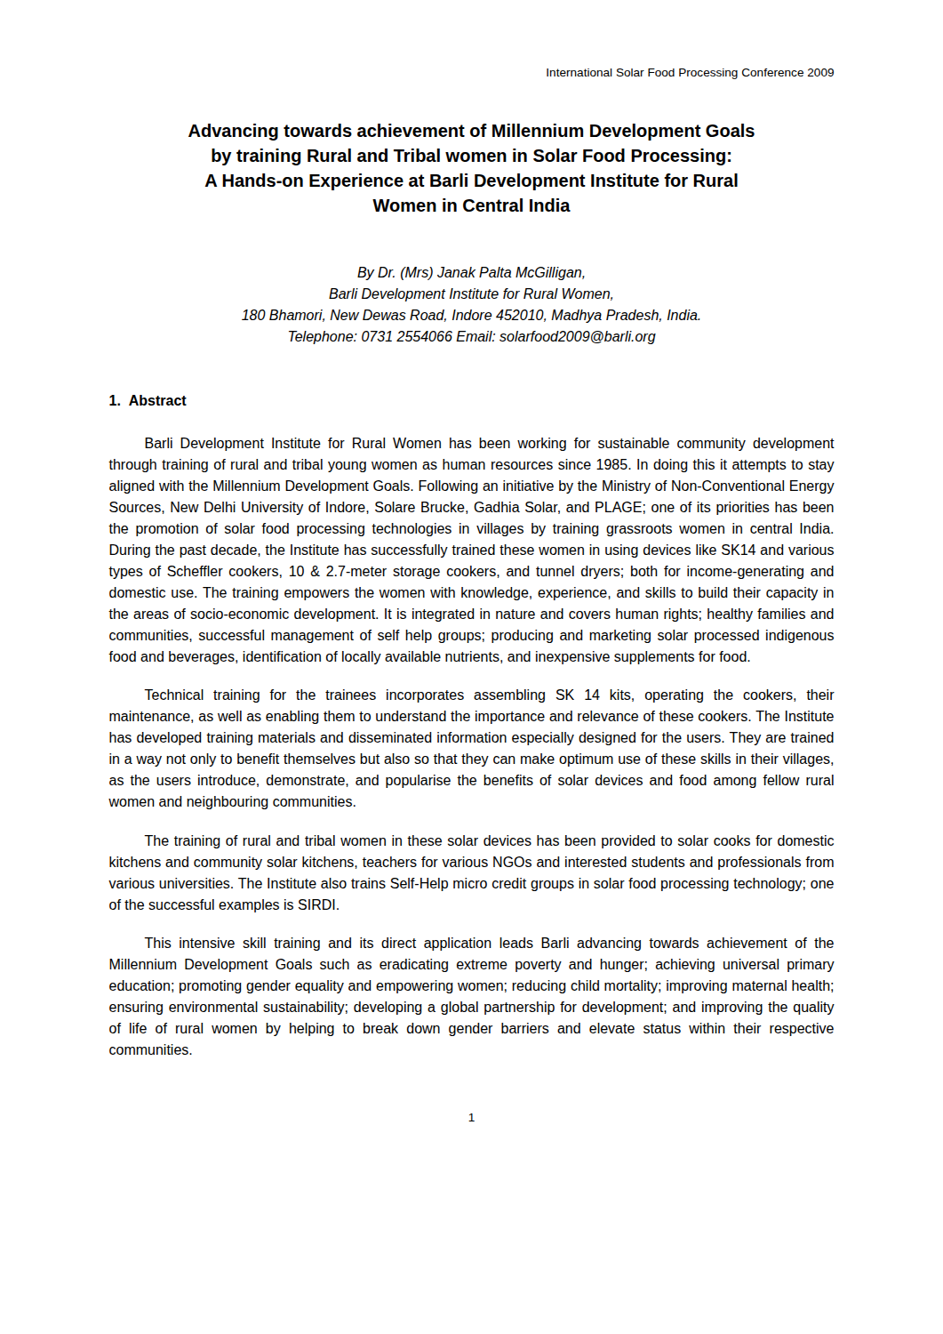International Solar Food Processing Conference 2009
Advancing towards achievement of Millennium Development Goals
by training Rural and Tribal women in Solar Food Processing:
A Hands-on Experience at Barli Development Institute for Rural
Women in Central India
By Dr. (Mrs) Janak Palta McGilligan,
Barli Development Institute for Rural Women,
180 Bhamori, New Dewas Road, Indore 452010, Madhya Pradesh, India.
Telephone: 0731 2554066 Email: solarfood2009@barli.org
1. Abstract
Barli Development Institute for Rural Women has been working for sustainable community development through training of rural and tribal young women as human resources since 1985. In doing this it attempts to stay aligned with the Millennium Development Goals. Following an initiative by the Ministry of Non-Conventional Energy Sources, New Delhi University of Indore, Solare Brucke, Gadhia Solar, and PLAGE; one of its priorities has been the promotion of solar food processing technologies in villages by training grassroots women in central India. During the past decade, the Institute has successfully trained these women in using devices like SK14 and various types of Scheffler cookers, 10 & 2.7-meter storage cookers, and tunnel dryers; both for income-generating and domestic use. The training empowers the women with knowledge, experience, and skills to build their capacity in the areas of socio-economic development. It is integrated in nature and covers human rights; healthy families and communities, successful management of self help groups; producing and marketing solar processed indigenous food and beverages, identification of locally available nutrients, and inexpensive supplements for food.
Technical training for the trainees incorporates assembling SK 14 kits, operating the cookers, their maintenance, as well as enabling them to understand the importance and relevance of these cookers. The Institute has developed training materials and disseminated information especially designed for the users. They are trained in a way not only to benefit themselves but also so that they can make optimum use of these skills in their villages, as the users introduce, demonstrate, and popularise the benefits of solar devices and food among fellow rural women and neighbouring communities.
The training of rural and tribal women in these solar devices has been provided to solar cooks for domestic kitchens and community solar kitchens, teachers for various NGOs and interested students and professionals from various universities. The Institute also trains Self-Help micro credit groups in solar food processing technology; one of the successful examples is SIRDI.
This intensive skill training and its direct application leads Barli advancing towards achievement of the Millennium Development Goals such as eradicating extreme poverty and hunger; achieving universal primary education; promoting gender equality and empowering women; reducing child mortality; improving maternal health; ensuring environmental sustainability; developing a global partnership for development; and improving the quality of life of rural women by helping to break down gender barriers and elevate status within their respective communities.
1